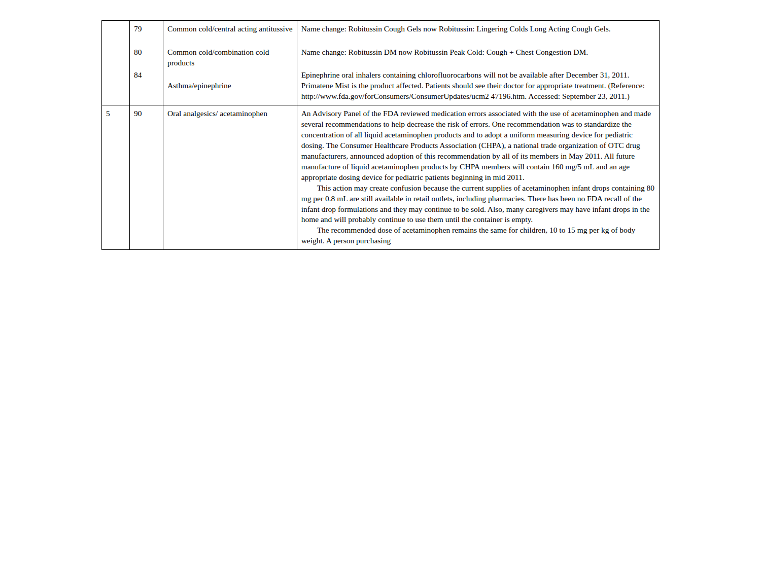| | 79 80 84 | Common cold/central acting antitussive Common cold/combination cold products Asthma/epinephrine | Name change: Robitussin Cough Gels now Robitussin: Lingering Colds Long Acting Cough Gels. Name change: Robitussin DM now Robitussin Peak Cold: Cough + Chest Congestion DM. Epinephrine oral inhalers containing chlorofluorocarbons will not be available after December 31, 2011. Primatene Mist is the product affected. Patients should see their doctor for appropriate treatment. (Reference: http://www.fda.gov/forConsumers/ConsumerUpdates/ucm2 47196.htm. Accessed: September 23, 2011.) |
| 5 | 90 | Oral analgesics/ acetaminophen | An Advisory Panel of the FDA reviewed medication errors associated with the use of acetaminophen and made several recommendations to help decrease the risk of errors. One recommendation was to standardize the concentration of all liquid acetaminophen products and to adopt a uniform measuring device for pediatric dosing. The Consumer Healthcare Products Association (CHPA), a national trade organization of OTC drug manufacturers, announced adoption of this recommendation by all of its members in May 2011. All future manufacture of liquid acetaminophen products by CHPA members will contain 160 mg/5 mL and an age appropriate dosing device for pediatric patients beginning in mid 2011. This action may create confusion because the current supplies of acetaminophen infant drops containing 80 mg per 0.8 mL are still available in retail outlets, including pharmacies. There has been no FDA recall of the infant drop formulations and they may continue to be sold. Also, many caregivers may have infant drops in the home and will probably continue to use them until the container is empty. The recommended dose of acetaminophen remains the same for children, 10 to 15 mg per kg of body weight. A person purchasing |